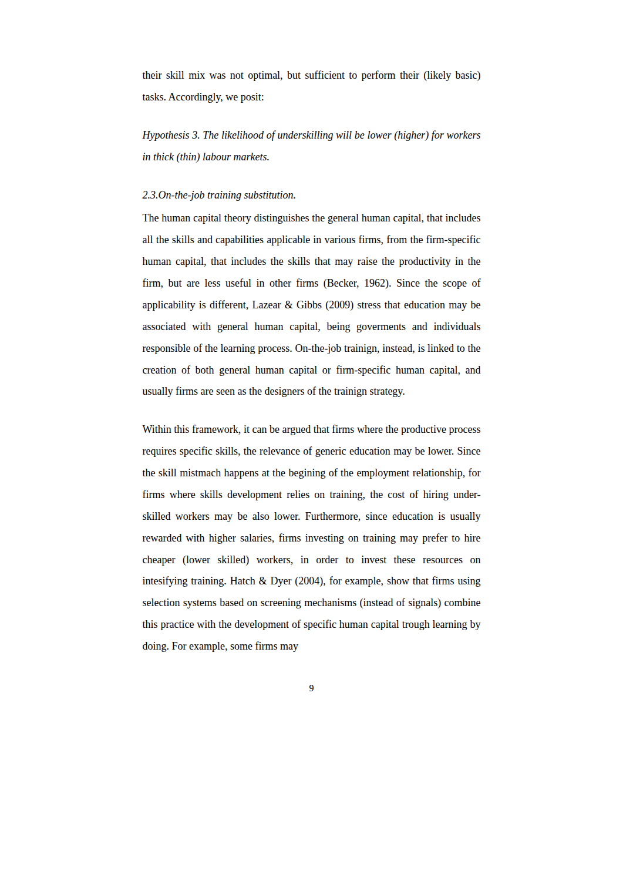their skill mix was not optimal, but sufficient to perform their (likely basic) tasks. Accordingly, we posit:
Hypothesis 3. The likelihood of underskilling will be lower (higher) for workers in thick (thin) labour markets.
2.3.On-the-job training substitution.
The human capital theory distinguishes the general human capital, that includes all the skills and capabilities applicable in various firms, from the firm-specific human capital, that includes the skills that may raise the productivity in the firm, but are less useful in other firms (Becker, 1962). Since the scope of applicability is different, Lazear & Gibbs (2009) stress that education may be associated with general human capital, being goverments and individuals responsible of the learning process. On-the-job trainign, instead, is linked to the creation of both general human capital or firm-specific human capital, and usually firms are seen as the designers of the trainign strategy.
Within this framework, it can be argued that firms where the productive process requires specific skills, the relevance of generic education may be lower. Since the skill mistmach happens at the begining of the employment relationship, for firms where skills development relies on training, the cost of hiring under-skilled workers may be also lower. Furthermore, since education is usually rewarded with higher salaries, firms investing on training may prefer to hire cheaper (lower skilled) workers, in order to invest these resources on intesifying training. Hatch & Dyer (2004), for example, show that firms using selection systems based on screening mechanisms (instead of signals) combine this practice with the development of specific human capital trough learning by doing. For example, some firms may
9